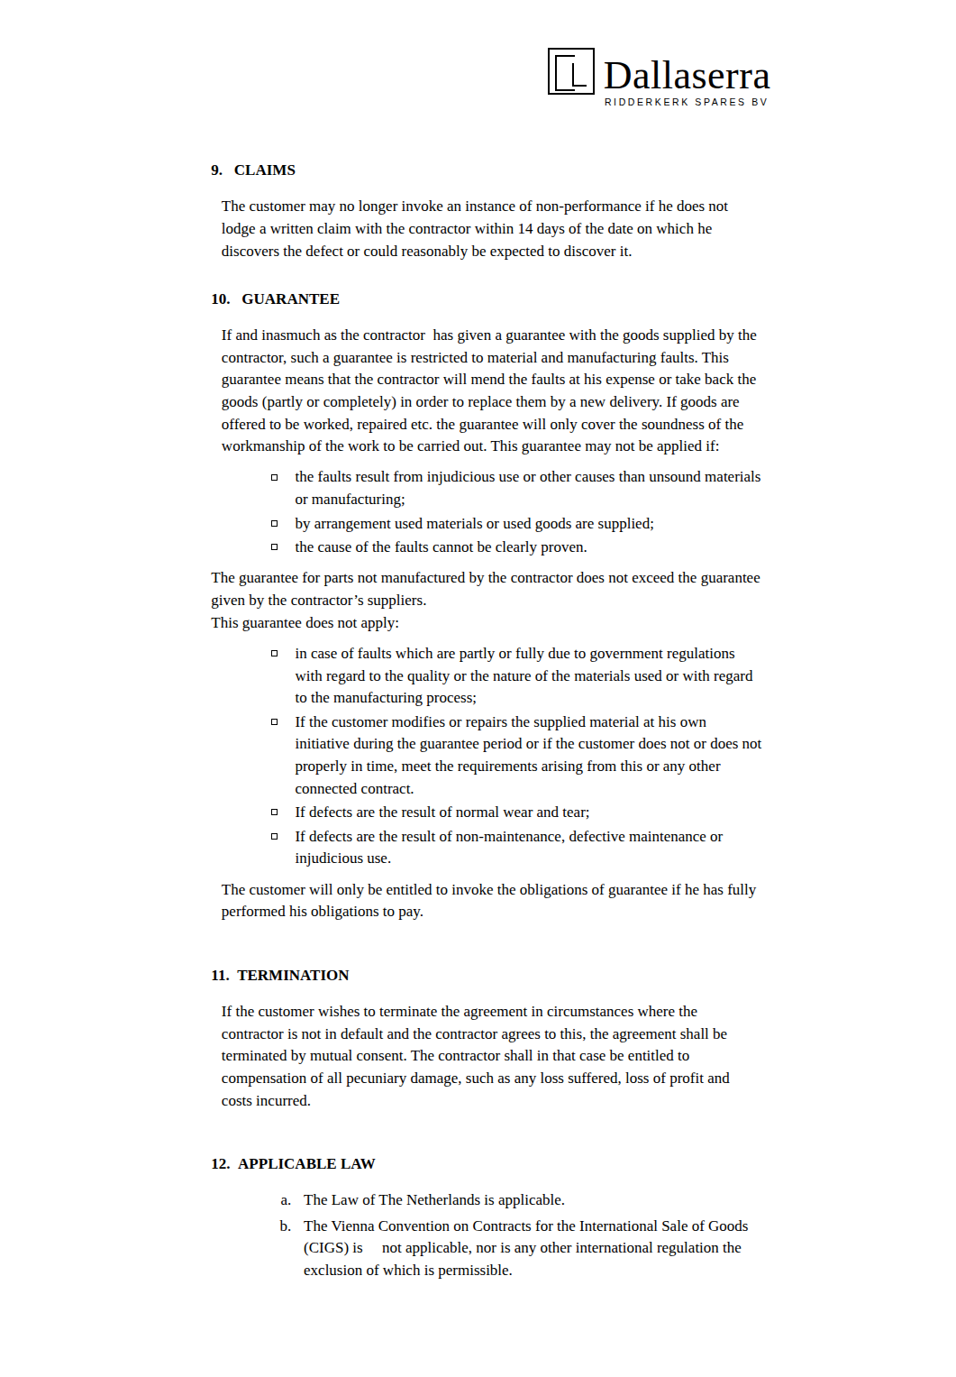Dallaserra
RIDDERKERK SPARES BV
9. CLAIMS
The customer may no longer invoke an instance of non-performance if he does not lodge a written claim with the contractor within 14 days of the date on which he discovers the defect or could reasonably be expected to discover it.
10. GUARANTEE
If and inasmuch as the contractor has given a guarantee with the goods supplied by the contractor, such a guarantee is restricted to material and manufacturing faults. This guarantee means that the contractor will mend the faults at his expense or take back the goods (partly or completely) in order to replace them by a new delivery. If goods are offered to be worked, repaired etc. the guarantee will only cover the soundness of the workmanship of the work to be carried out. This guarantee may not be applied if:
the faults result from injudicious use or other causes than unsound materials or manufacturing;
by arrangement used materials or used goods are supplied;
the cause of the faults cannot be clearly proven.
The guarantee for parts not manufactured by the contractor does not exceed the guarantee given by the contractor’s suppliers.
This guarantee does not apply:
in case of faults which are partly or fully due to government regulations with regard to the quality or the nature of the materials used or with regard to the manufacturing process;
If the customer modifies or repairs the supplied material at his own initiative during the guarantee period or if the customer does not or does not properly in time, meet the requirements arising from this or any other connected contract.
If defects are the result of normal wear and tear;
If defects are the result of non-maintenance, defective maintenance or injudicious use.
The customer will only be entitled to invoke the obligations of guarantee if he has fully performed his obligations to pay.
11. TERMINATION
If the customer wishes to terminate the agreement in circumstances where the contractor is not in default and the contractor agrees to this, the agreement shall be terminated by mutual consent. The contractor shall in that case be entitled to compensation of all pecuniary damage, such as any loss suffered, loss of profit and costs incurred.
12. APPLICABLE LAW
The Law of The Netherlands is applicable.
The Vienna Convention on Contracts for the International Sale of Goods (CIGS) is not applicable, nor is any other international regulation the exclusion of which is permissible.